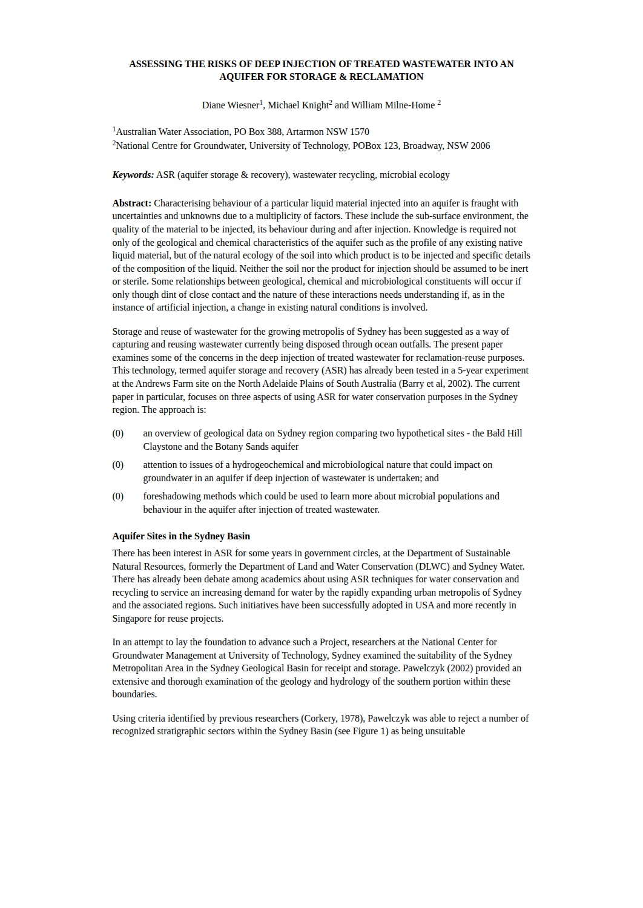Assessing the Risks of Deep Injection of Treated Wastewater into an Aquifer for Storage & Reclamation
Diane Wiesner1, Michael Knight2 and William Milne-Home 2
1Australian Water Association, PO Box 388, Artarmon NSW 1570
2National Centre for Groundwater, University of Technology, POBox 123, Broadway, NSW 2006
Keywords: ASR (aquifer storage & recovery), wastewater recycling, microbial ecology
Abstract: Characterising behaviour of a particular liquid material injected into an aquifer is fraught with uncertainties and unknowns due to a multiplicity of factors. These include the sub-surface environment, the quality of the material to be injected, its behaviour during and after injection. Knowledge is required not only of the geological and chemical characteristics of the aquifer such as the profile of any existing native liquid material, but of the natural ecology of the soil into which product is to be injected and specific details of the composition of the liquid. Neither the soil nor the product for injection should be assumed to be inert or sterile. Some relationships between geological, chemical and microbiological constituents will occur if only though dint of close contact and the nature of these interactions needs understanding if, as in the instance of artificial injection, a change in existing natural conditions is involved.
Storage and reuse of wastewater for the growing metropolis of Sydney has been suggested as a way of capturing and reusing wastewater currently being disposed through ocean outfalls. The present paper examines some of the concerns in the deep injection of treated wastewater for reclamation-reuse purposes. This technology, termed aquifer storage and recovery (ASR) has already been tested in a 5-year experiment at the Andrews Farm site on the North Adelaide Plains of South Australia (Barry et al, 2002). The current paper in particular, focuses on three aspects of using ASR for water conservation purposes in the Sydney region. The approach is:
an overview of geological data on Sydney region comparing two hypothetical sites - the Bald Hill Claystone and the Botany Sands aquifer
attention to issues of a hydrogeochemical and microbiological nature that could impact on groundwater in an aquifer if deep injection of wastewater is undertaken; and
foreshadowing methods which could be used to learn more about microbial populations and behaviour in the aquifer after injection of treated wastewater.
Aquifer Sites in the Sydney Basin
There has been interest in ASR for some years in government circles, at the Department of Sustainable Natural Resources, formerly the Department of Land and Water Conservation (DLWC) and Sydney Water. There has already been debate among academics about using ASR techniques for water conservation and recycling to service an increasing demand for water by the rapidly expanding urban metropolis of Sydney and the associated regions. Such initiatives have been successfully adopted in USA and more recently in Singapore for reuse projects.
In an attempt to lay the foundation to advance such a Project, researchers at the National Center for Groundwater Management at University of Technology, Sydney examined the suitability of the Sydney Metropolitan Area in the Sydney Geological Basin for receipt and storage. Pawelczyk (2002) provided an extensive and thorough examination of the geology and hydrology of the southern portion within these boundaries.
Using criteria identified by previous researchers (Corkery, 1978), Pawelczyk was able to reject a number of recognized stratigraphic sectors within the Sydney Basin (see Figure 1) as being unsuitable